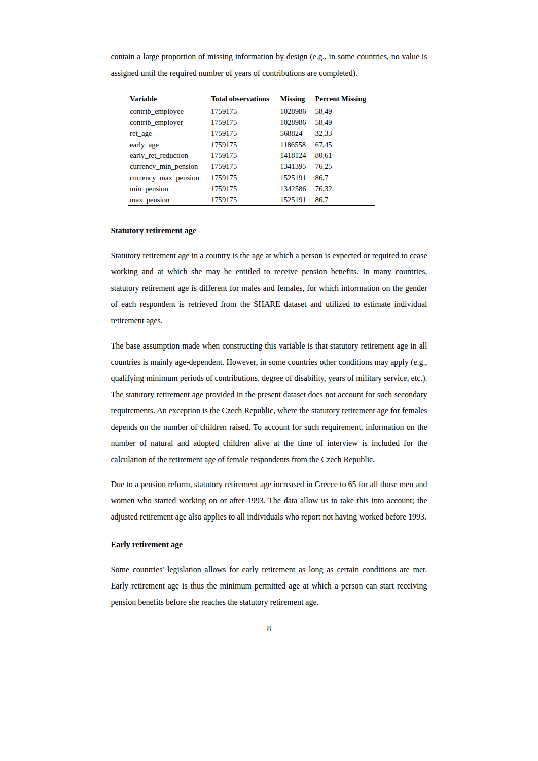contain a large proportion of missing information by design (e.g., in some countries, no value is assigned until the required number of years of contributions are completed).
| Variable | Total observations | Missing | Percent Missing |
| --- | --- | --- | --- |
| contrib_employee | 1759175 | 1028986 | 58,49 |
| contrib_employer | 1759175 | 1028986 | 58,49 |
| ret_age | 1759175 | 568824 | 32,33 |
| early_age | 1759175 | 1186558 | 67,45 |
| early_ret_reduction | 1759175 | 1418124 | 80,61 |
| currency_min_pension | 1759175 | 1341395 | 76,25 |
| currency_max_pension | 1759175 | 1525191 | 86,7 |
| min_pension | 1759175 | 1342586 | 76,32 |
| max_pension | 1759175 | 1525191 | 86,7 |
Statutory retirement age
Statutory retirement age in a country is the age at which a person is expected or required to cease working and at which she may be entitled to receive pension benefits. In many countries, statutory retirement age is different for males and females, for which information on the gender of each respondent is retrieved from the SHARE dataset and utilized to estimate individual retirement ages.
The base assumption made when constructing this variable is that statutory retirement age in all countries is mainly age-dependent. However, in some countries other conditions may apply (e.g., qualifying minimum periods of contributions, degree of disability, years of military service, etc.). The statutory retirement age provided in the present dataset does not account for such secondary requirements. An exception is the Czech Republic, where the statutory retirement age for females depends on the number of children raised. To account for such requirement, information on the number of natural and adopted children alive at the time of interview is included for the calculation of the retirement age of female respondents from the Czech Republic.
Due to a pension reform, statutory retirement age increased in Greece to 65 for all those men and women who started working on or after 1993. The data allow us to take this into account; the adjusted retirement age also applies to all individuals who report not having worked before 1993.
Early retirement age
Some countries' legislation allows for early retirement as long as certain conditions are met. Early retirement age is thus the minimum permitted age at which a person can start receiving pension benefits before she reaches the statutory retirement age.
8